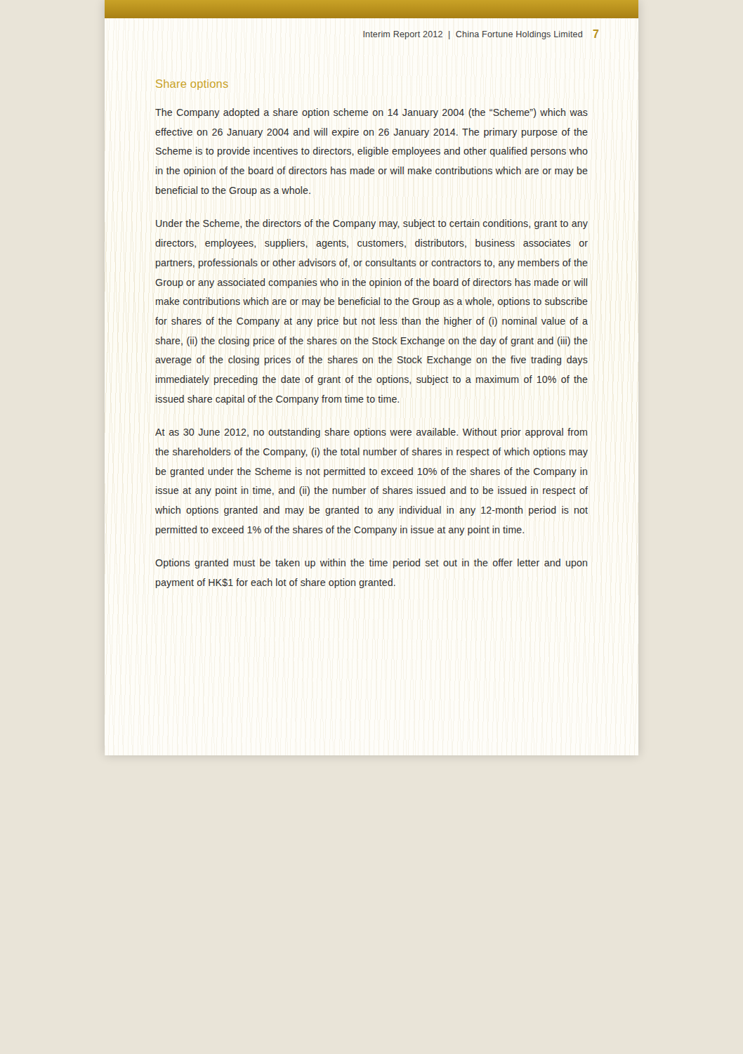Interim Report 2012 | China Fortune Holdings Limited7
Share options
The Company adopted a share option scheme on 14 January 2004 (the “Scheme”) which was effective on 26 January 2004 and will expire on 26 January 2014. The primary purpose of the Scheme is to provide incentives to directors, eligible employees and other qualified persons who in the opinion of the board of directors has made or will make contributions which are or may be beneficial to the Group as a whole.
Under the Scheme, the directors of the Company may, subject to certain conditions, grant to any directors, employees, suppliers, agents, customers, distributors, business associates or partners, professionals or other advisors of, or consultants or contractors to, any members of the Group or any associated companies who in the opinion of the board of directors has made or will make contributions which are or may be beneficial to the Group as a whole, options to subscribe for shares of the Company at any price but not less than the higher of (i) nominal value of a share, (ii) the closing price of the shares on the Stock Exchange on the day of grant and (iii) the average of the closing prices of the shares on the Stock Exchange on the five trading days immediately preceding the date of grant of the options, subject to a maximum of 10% of the issued share capital of the Company from time to time.
At as 30 June 2012, no outstanding share options were available. Without prior approval from the shareholders of the Company, (i) the total number of shares in respect of which options may be granted under the Scheme is not permitted to exceed 10% of the shares of the Company in issue at any point in time, and (ii) the number of shares issued and to be issued in respect of which options granted and may be granted to any individual in any 12-month period is not permitted to exceed 1% of the shares of the Company in issue at any point in time.
Options granted must be taken up within the time period set out in the offer letter and upon payment of HK$1 for each lot of share option granted.